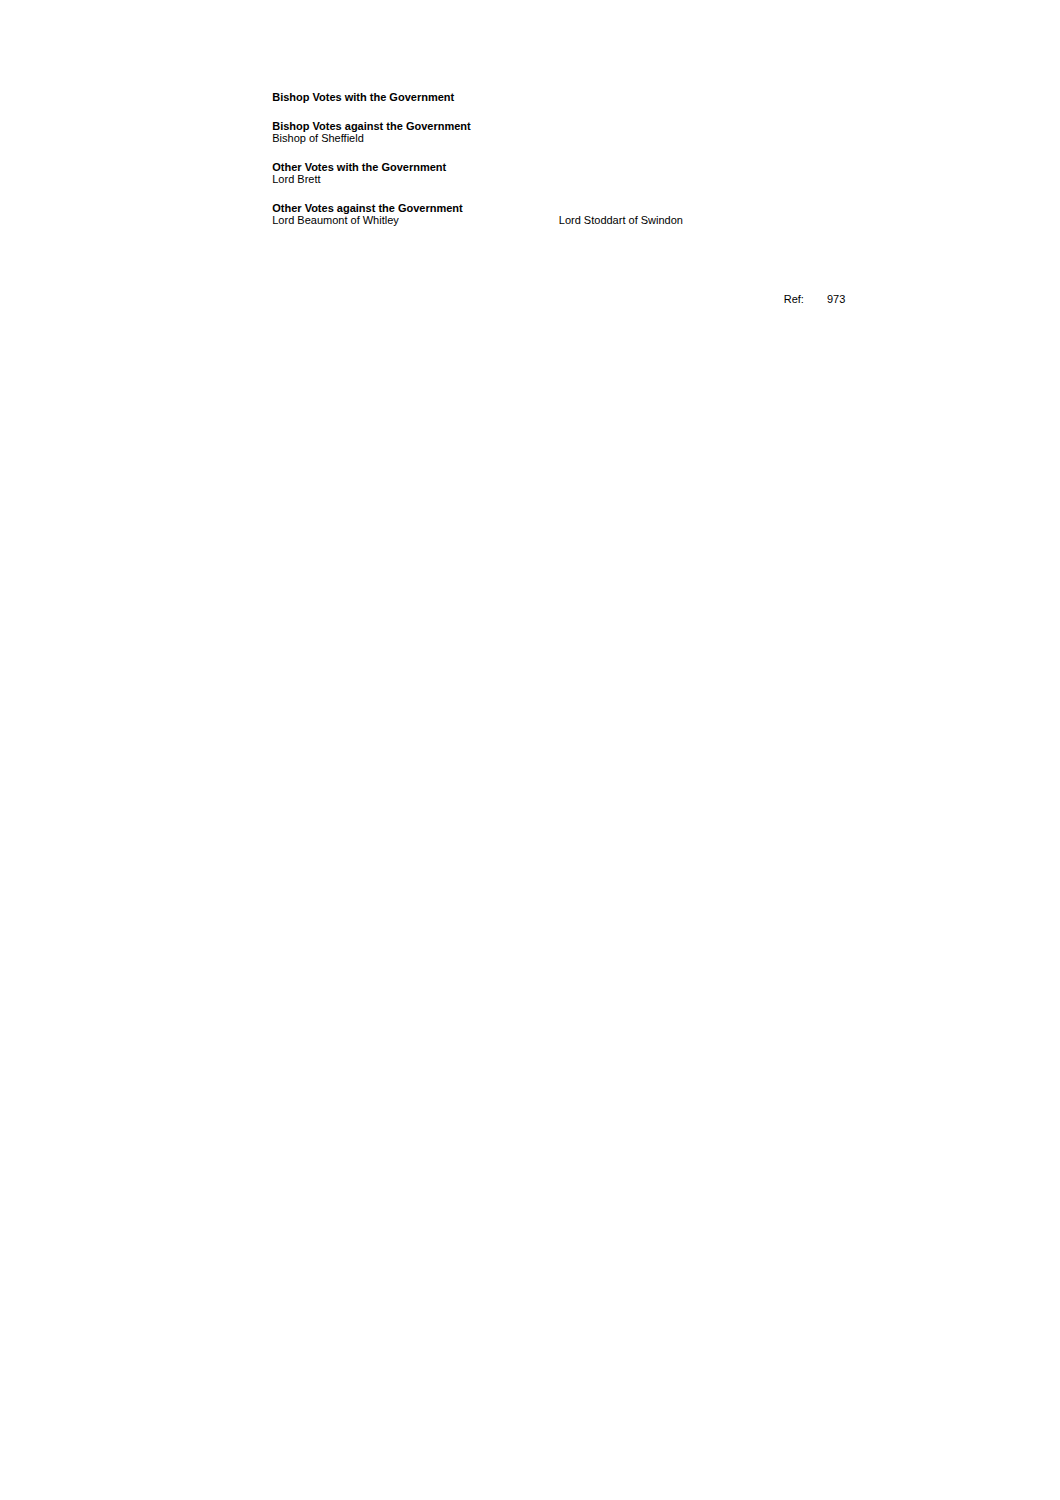Bishop Votes with the Government
Bishop Votes against the Government
Bishop of Sheffield
Other Votes with the Government
Lord Brett
Other Votes against the Government
Lord Beaumont of Whitley
Lord Stoddart of Swindon
Ref: 973